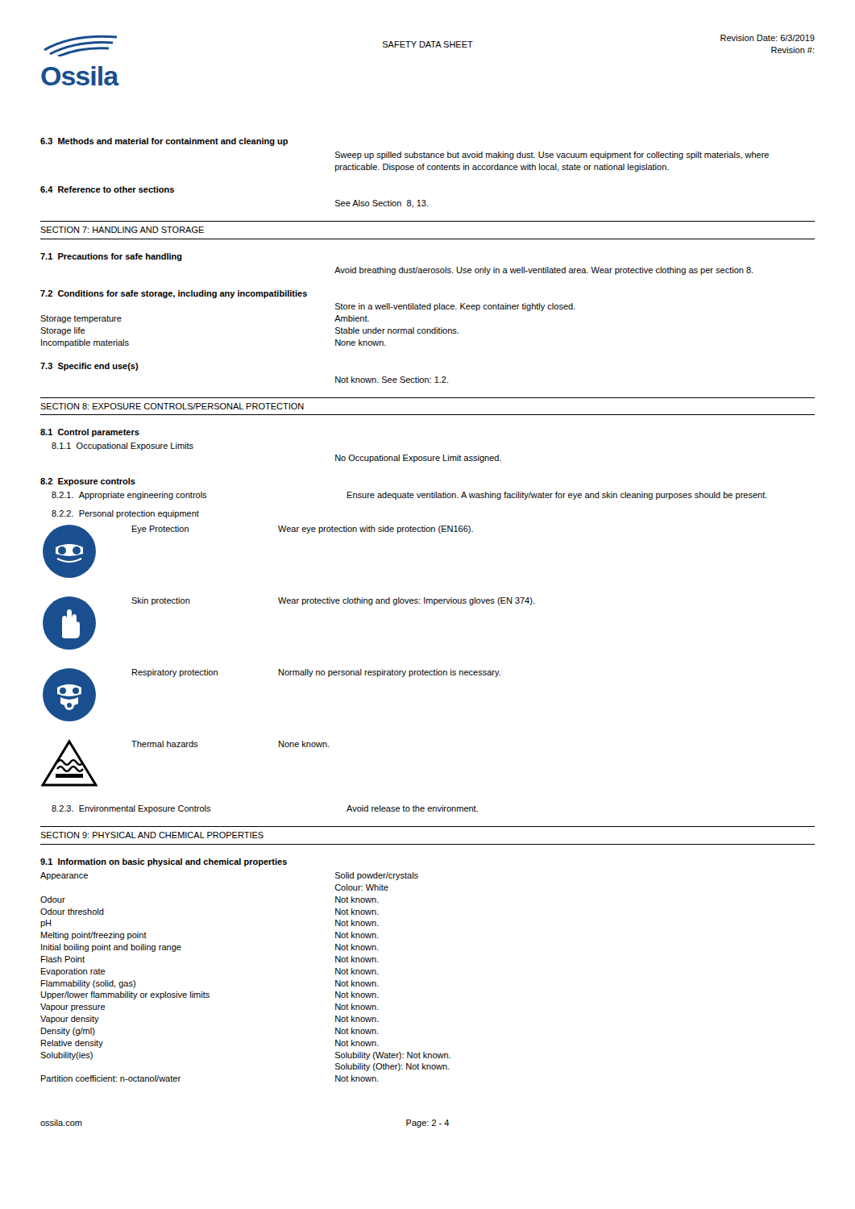Ossila
SAFETY DATA SHEET
Revision Date: 6/3/2019
Revision #:
6.3 Methods and material for containment and cleaning up
Sweep up spilled substance but avoid making dust. Use vacuum equipment for collecting spilt materials, where practicable. Dispose of contents in accordance with local, state or national legislation.
6.4 Reference to other sections
See Also Section 8, 13.
SECTION 7: HANDLING AND STORAGE
7.1 Precautions for safe handling
Avoid breathing dust/aerosols. Use only in a well-ventilated area. Wear protective clothing as per section 8.
7.2 Conditions for safe storage, including any incompatibilities
Store in a well-ventilated place. Keep container tightly closed.
| Storage temperature | Ambient. |
| Storage life | Stable under normal conditions. |
| Incompatible materials | None known. |
7.3 Specific end use(s)
Not known. See Section: 1.2.
SECTION 8: EXPOSURE CONTROLS/PERSONAL PROTECTION
8.1 Control parameters
8.1.1 Occupational Exposure Limits
No Occupational Exposure Limit assigned.
8.2 Exposure controls
8.2.1. Appropriate engineering controls
Ensure adequate ventilation. A washing facility/water for eye and skin cleaning purposes should be present.
8.2.2. Personal protection equipment
| | Eye Protection | Wear eye protection with side protection (EN166). |
| | Skin protection | Wear protective clothing and gloves: Impervious gloves (EN 374). |
| | Respiratory protection | Normally no personal respiratory protection is necessary. |
| | Thermal hazards | None known. |
8.2.3. Environmental Exposure Controls
Avoid release to the environment.
SECTION 9: PHYSICAL AND CHEMICAL PROPERTIES
9.1 Information on basic physical and chemical properties
| Appearance | Solid powder/crystals Colour: White |
| Odour | Not known. |
| Odour threshold | Not known. |
| pH | Not known. |
| Melting point/freezing point | Not known. |
| Initial boiling point and boiling range | Not known. |
| Flash Point | Not known. |
| Evaporation rate | Not known. |
| Flammability (solid, gas) | Not known. |
| Upper/lower flammability or explosive limits | Not known. |
| Vapour pressure | Not known. |
| Vapour density | Not known. |
| Density (g/ml) | Not known. |
| Relative density | Not known. |
| Solubility(ies) | Solubility (Water): Not known. Solubility (Other): Not known. |
| Partition coefficient: n-octanol/water | Not known. |
ossila.com
Page: 2 - 4